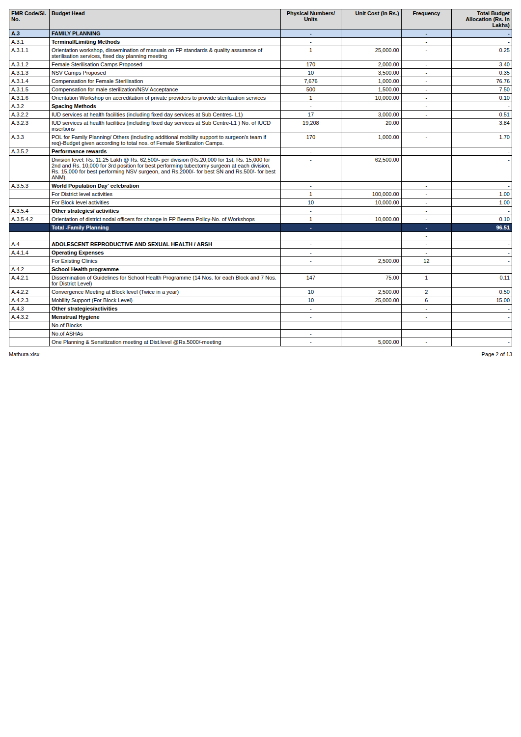| FMR Code/Sl. No. | Budget Head | Physical Numbers/ Units | Unit Cost (in Rs.) | Frequency | Total Budget Allocation (Rs. In Lakhs) |
| --- | --- | --- | --- | --- | --- |
| A.3 | FAMILY PLANNING | - | | - | - |
| A.3.1 | Terminal/Limiting Methods | - | | - | - |
| A.3.1.1 | Orientation workshop, dissemination of manuals on FP standards & quality assurance of sterilisation services, fixed day planning meeting | 1 | 25,000.00 | - | 0.25 |
| A.3.1.2 | Female Sterilisation Camps Proposed | 170 | 2,000.00 | - | 3.40 |
| A.3.1.3 | NSV Camps Proposed | 10 | 3,500.00 | - | 0.35 |
| A.3.1.4 | Compensation for Female Sterilisation | 7,676 | 1,000.00 | - | 76.76 |
| A.3.1.5 | Compensation for male sterilization/NSV Acceptance | 500 | 1,500.00 | - | 7.50 |
| A.3.1.6 | Orientation Workshop on accreditation of private providers to provide sterilization services | 1 | 10,000.00 | - | 0.10 |
| A.3.2 | Spacing Methods | - | | - | - |
| A.3.2.2 | IUD services at health facilities (including fixed day services at Sub Centres- L1) | 17 | 3,000.00 | - | 0.51 |
| A.3.2.3 | IUD services at health facilities (including fixed day services at Sub Centre-L1 ) No. of IUCD insertions | 19,208 | 20.00 | | 3.84 |
| A.3.3 | POL for Family Planning/ Others (including additional mobility support to surgeon's team if req)-Budget given according to total nos. of Female Sterilization Camps. | 170 | 1,000.00 | - | 1.70 |
| A.3.5.2 | Performance rewards | - | | | - |
| | Division level: Rs. 11.25 Lakh @ Rs. 62,500/- per division (Rs.20,000 for 1st, Rs. 15,000 for 2nd and Rs. 10,000 for 3rd position for best performing tubectomy surgeon at each division, Rs. 15,000 for best performing NSV surgeon, and Rs.2000/- for best SN and Rs.500/- for best ANM). | - | 62,500.00 | | - |
| A.3.5.3 | World Population Day' celebration | - | | - | - |
| | For District level activities | 1 | 100,000.00 | - | 1.00 |
| | For Block level activities | 10 | 10,000.00 | - | 1.00 |
| A.3.5.4 | Other strategies/ activities | - | | - | - |
| A.3.5.4.2 | Orientation of district nodal officers for change in FP Beema Policy-No. of Workshops | 1 | 10,000.00 | - | 0.10 |
| | Total -Family Planning | - | | - | 96.51 |
| | | | | - | |
| A.4 | ADOLESCENT REPRODUCTIVE AND SEXUAL HEALTH / ARSH | - | | - | - |
| A.4.1.4 | Operating Expenses | - | | - | - |
| | For Existing Clinics | - | 2,500.00 | 12 | - |
| A.4.2 | School Health programme | - | | - | - |
| A.4.2.1 | Dissemination of Guidelines for School Health Programme (14 Nos. for each Block and 7 Nos. for District Level) | 147 | 75.00 | 1 | 0.11 |
| A.4.2.2 | Convergence Meeting at Block level (Twice in a year) | 10 | 2,500.00 | 2 | 0.50 |
| A.4.2.3 | Mobility Support (For Block Level) | 10 | 25,000.00 | 6 | 15.00 |
| A.4.3 | Other strategies/activities | - | | - | - |
| A.4.3.2 | Menstrual Hygiene | - | | - | - |
| | No.of Blocks | - | | | |
| | No.of ASHAs | - | | | |
| | One Planning & Sensitization meeting at Dist.level @Rs.5000/-meeting | - | 5,000.00 | - | - |
Mathura.xlsx Page 2 of 13